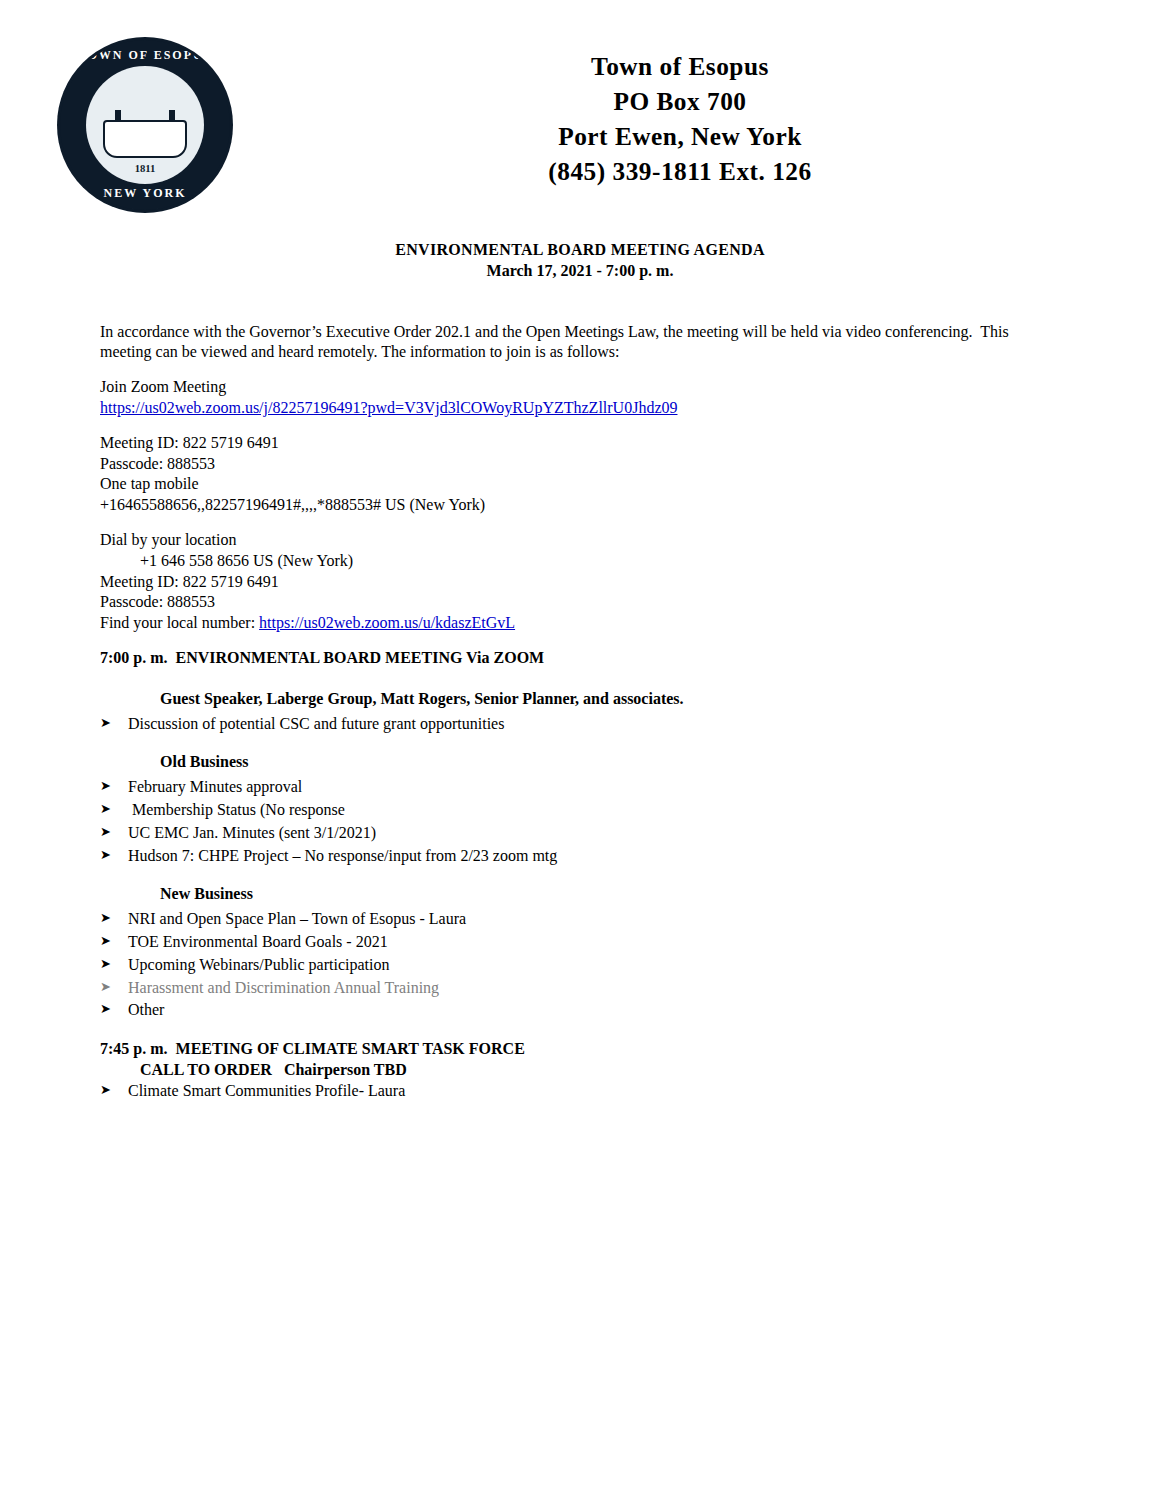Town of Esopus
New York
1811
Town of Esopus
PO Box 700
Port Ewen, New York
(845) 339-1811 Ext. 126
ENVIRONMENTAL BOARD MEETING AGENDA
March 17, 2021 - 7:00 p. m.
In accordance with the Governor’s Executive Order 202.1 and the Open Meetings Law, the meeting will be held via video conferencing. This meeting can be viewed and heard remotely. The information to join is as follows:
Join Zoom Meeting
https://us02web.zoom.us/j/82257196491?pwd=V3Vjd3lCOWoyRUpYZThzZllrU0Jhdz09
Meeting ID: 822 5719 6491
Passcode: 888553
One tap mobile
+16465588656,,82257196491#,,,,*888553# US (New York)
Dial by your location
+1 646 558 8656 US (New York)
Meeting ID: 822 5719 6491
Passcode: 888553
Find your local number: https://us02web.zoom.us/u/kdaszEtGvL
7:00 p. m. ENVIRONMENTAL BOARD MEETING Via ZOOM
Guest Speaker, Laberge Group, Matt Rogers, Senior Planner, and associates.
Discussion of potential CSC and future grant opportunities
Old Business
February Minutes approval
Membership Status (No response
UC EMC Jan. Minutes (sent 3/1/2021)
Hudson 7: CHPE Project – No response/input from 2/23 zoom mtg
New Business
NRI and Open Space Plan – Town of Esopus - Laura
TOE Environmental Board Goals - 2021
Upcoming Webinars/Public participation
Harassment and Discrimination Annual Training
Other
7:45 p. m. MEETING OF CLIMATE SMART TASK FORCE
CALL TO ORDER Chairperson TBD
Climate Smart Communities Profile- Laura